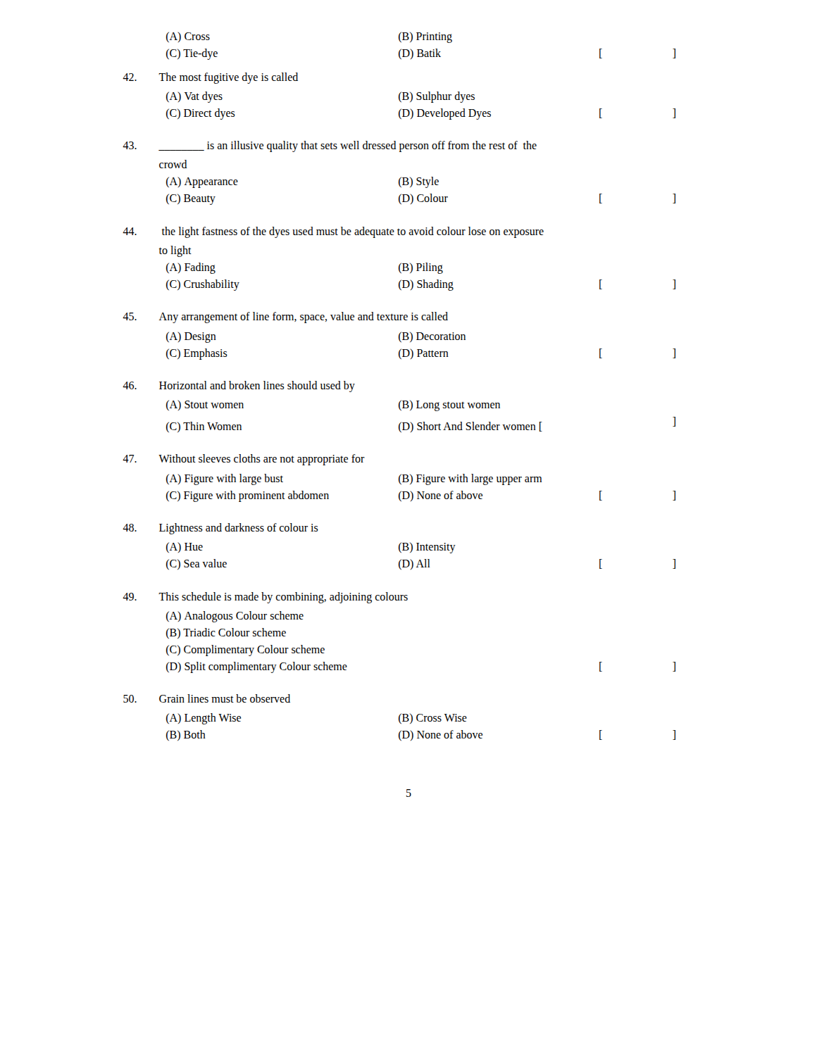(A) Cross
(B) Printing
(C) Tie-dye
(D) Batik
[]
42. The most fugitive dye is called
(A) Vat dyes
(B) Sulphur dyes
(C) Direct dyes
(D) Developed Dyes
[]
43.________ is an illusive quality that sets well dressed person off from the rest of the
crowd
(A) Appearance
(B) Style
(C) Beauty
(D) Colour
[]
44. the light fastness of the dyes used must be adequate to avoid colour lose on exposure
to light
(A) Fading
(B) Piling
(C) Crushability
(D) Shading
[]
45. Any arrangement of line form, space, value and texture is called
(A) Design
(B) Decoration
(C) Emphasis
(D) Pattern
[]
46. Horizontal and broken lines should used by
(A) Stout women
(B) Long stout women
(C) Thin Women
(D) Short And Slender women [
]
47. Without sleeves cloths are not appropriate for
(A) Figure with large bust
(B) Figure with large upper arm
(C) Figure with prominent abdomen
(D) None of above
[]
48. Lightness and darkness of colour is
(A) Hue
(B) Intensity
(C) Sea value
(D) All
[]
49. This schedule is made by combining, adjoining colours
(A) Analogous Colour scheme
(B) Triadic Colour scheme
(C) Complimentary Colour scheme
(D) Split complimentary Colour scheme []
50. Grain lines must be observed
(A) Length Wise
(B) Cross Wise
(B) Both
(D) None of above
[]
5